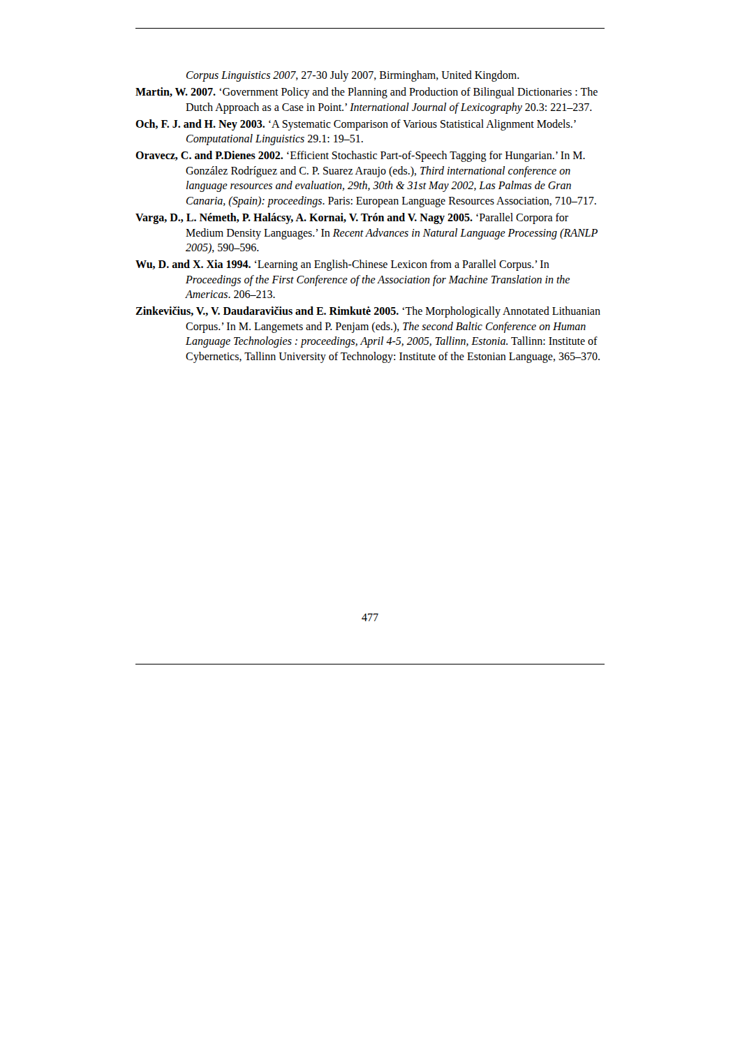Corpus Linguistics 2007, 27-30 July 2007, Birmingham, United Kingdom.
Martin, W. 2007. ‘Government Policy and the Planning and Production of Bilingual Dictionaries : The Dutch Approach as a Case in Point.’ International Journal of Lexicography 20.3: 221–237.
Och, F. J. and H. Ney 2003. ‘A Systematic Comparison of Various Statistical Alignment Models.’ Computational Linguistics 29.1: 19–51.
Oravecz, C. and P.Dienes 2002. ‘Efficient Stochastic Part-of-Speech Tagging for Hungarian.’ In M. González Rodríguez and C. P. Suarez Araujo (eds.), Third international conference on language resources and evaluation, 29th, 30th & 31st May 2002, Las Palmas de Gran Canaria, (Spain): proceedings. Paris: European Language Resources Association, 710–717.
Varga, D., L. Németh, P. Halácsy, A. Kornai, V. Trón and V. Nagy 2005. ‘Parallel Corpora for Medium Density Languages.’ In Recent Advances in Natural Language Processing (RANLP 2005), 590–596.
Wu, D. and X. Xia 1994. ‘Learning an English-Chinese Lexicon from a Parallel Corpus.’ In Proceedings of the First Conference of the Association for Machine Translation in the Americas. 206–213.
Zinkevičius, V., V. Daudaravičius and E. Rimkutė 2005. ‘The Morphologically Annotated Lithuanian Corpus.’ In M. Langemets and P. Penjam (eds.), The second Baltic Conference on Human Language Technologies : proceedings, April 4-5, 2005, Tallinn, Estonia. Tallinn: Institute of Cybernetics, Tallinn University of Technology: Institute of the Estonian Language, 365–370.
477